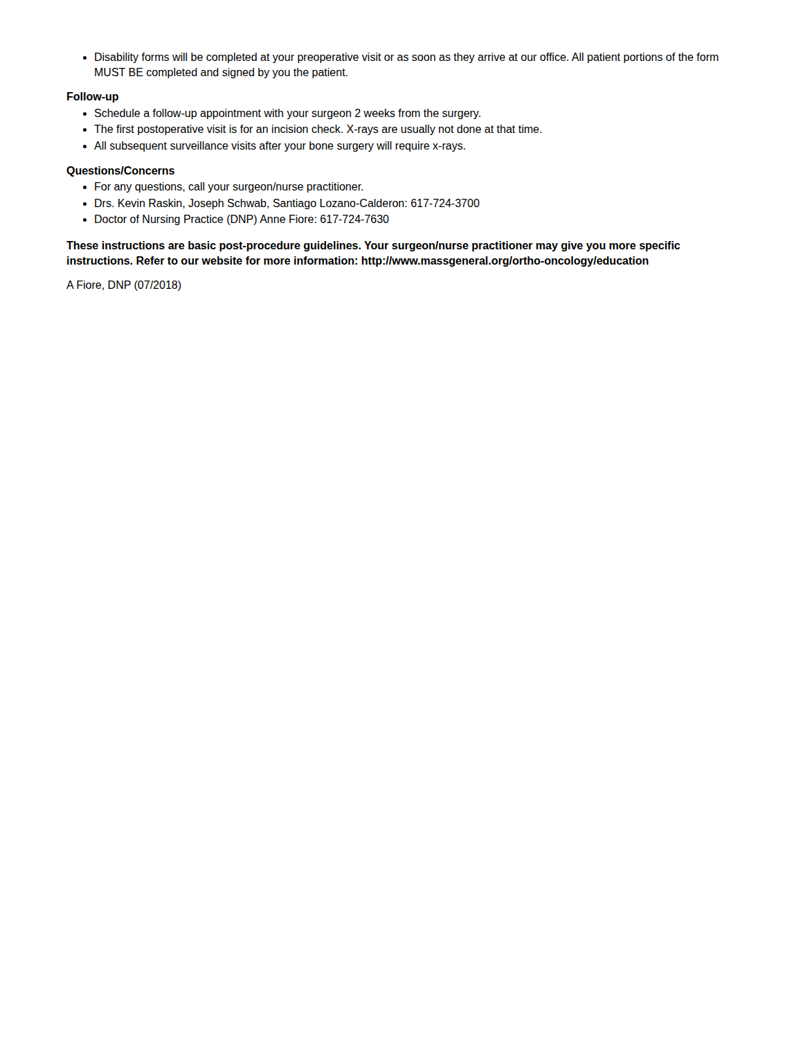Disability forms will be completed at your preoperative visit or as soon as they arrive at our office. All patient portions of the form MUST BE completed and signed by you the patient.
Follow-up
Schedule a follow-up appointment with your surgeon 2 weeks from the surgery.
The first postoperative visit is for an incision check. X-rays are usually not done at that time.
All subsequent surveillance visits after your bone surgery will require x-rays.
Questions/Concerns
For any questions, call your surgeon/nurse practitioner.
Drs. Kevin Raskin, Joseph Schwab, Santiago Lozano-Calderon: 617-724-3700
Doctor of Nursing Practice (DNP) Anne Fiore: 617-724-7630
These instructions are basic post-procedure guidelines. Your surgeon/nurse practitioner may give you more specific instructions. Refer to our website for more information: http://www.massgeneral.org/ortho-oncology/education
A Fiore, DNP (07/2018)